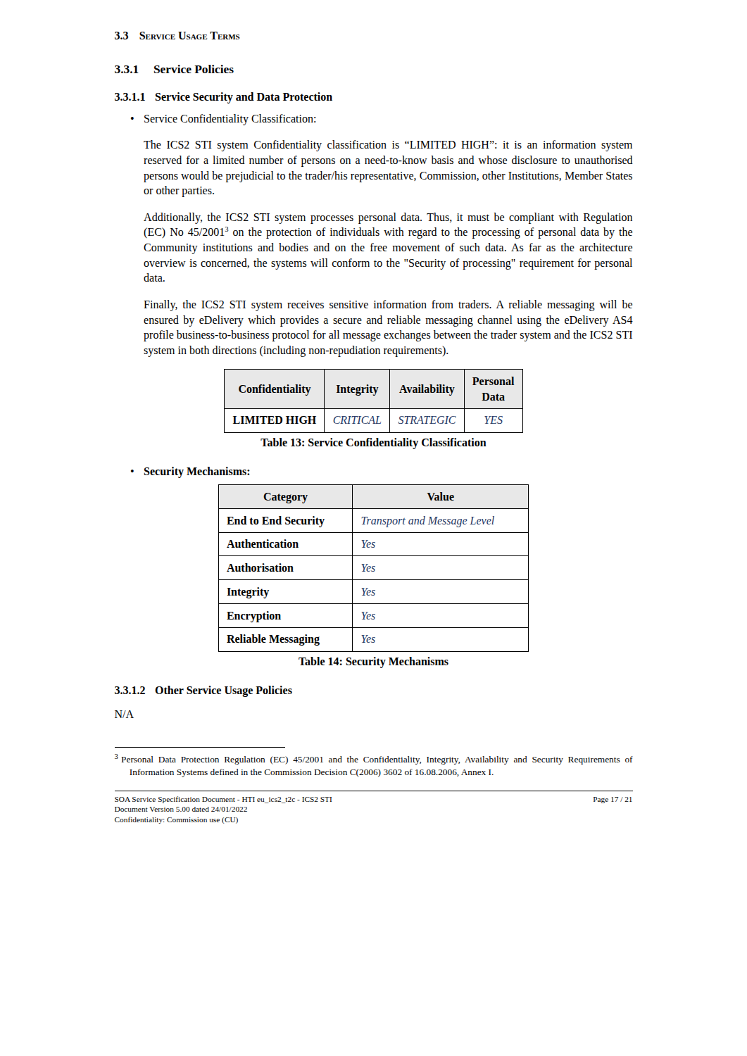3.3 Service Usage Terms
3.3.1 Service Policies
3.3.1.1 Service Security and Data Protection
Service Confidentiality Classification:
The ICS2 STI system Confidentiality classification is “LIMITED HIGH”: it is an information system reserved for a limited number of persons on a need-to-know basis and whose disclosure to unauthorised persons would be prejudicial to the trader/his representative, Commission, other Institutions, Member States or other parties.
Additionally, the ICS2 STI system processes personal data. Thus, it must be compliant with Regulation (EC) No 45/20013 on the protection of individuals with regard to the processing of personal data by the Community institutions and bodies and on the free movement of such data. As far as the architecture overview is concerned, the systems will conform to the "Security of processing" requirement for personal data.
Finally, the ICS2 STI system receives sensitive information from traders. A reliable messaging will be ensured by eDelivery which provides a secure and reliable messaging channel using the eDelivery AS4 profile business-to-business protocol for all message exchanges between the trader system and the ICS2 STI system in both directions (including non-repudiation requirements).
| Confidentiality | Integrity | Availability | Personal Data |
| --- | --- | --- | --- |
| LIMITED HIGH | CRITICAL | STRATEGIC | YES |
Table 13: Service Confidentiality Classification
Security Mechanisms:
| Category | Value |
| --- | --- |
| End to End Security | Transport and Message Level |
| Authentication | Yes |
| Authorisation | Yes |
| Integrity | Yes |
| Encryption | Yes |
| Reliable Messaging | Yes |
Table 14: Security Mechanisms
3.3.1.2 Other Service Usage Policies
N/A
3 Personal Data Protection Regulation (EC) 45/2001 and the Confidentiality, Integrity, Availability and Security Requirements of Information Systems defined in the Commission Decision C(2006) 3602 of 16.08.2006, Annex I.
SOA Service Specification Document - HTI eu_ics2_t2c - ICS2 STI
Document Version 5.00 dated 24/01/2022
Confidentiality: Commission use (CU)
Page 17 / 21